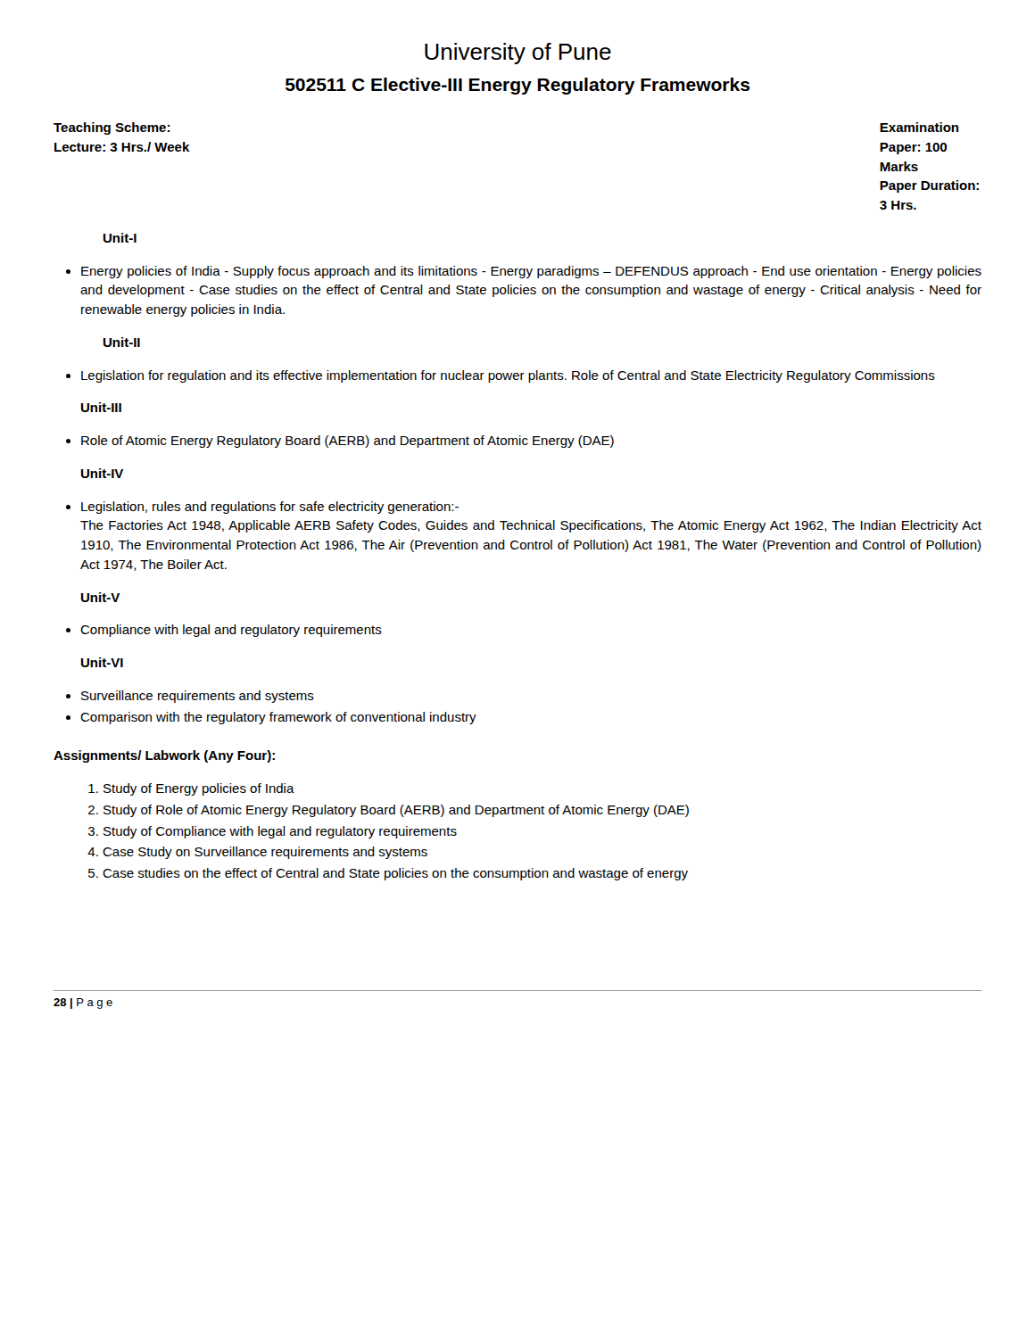University of Pune
502511 C Elective-III Energy Regulatory Frameworks
| Teaching Scheme: | Examination |
| Lecture: 3 Hrs./ Week | Paper: 100 Marks |
| | Paper Duration: 3 Hrs. |
Unit-I
Energy policies of India - Supply focus approach and its limitations - Energy paradigms – DEFENDUS approach - End use orientation - Energy policies and development - Case studies on the effect of Central and State policies on the consumption and wastage of energy - Critical analysis - Need for renewable energy policies in India.
Unit-II
Legislation for regulation and its effective implementation for nuclear power plants. Role of Central and State Electricity Regulatory Commissions
Unit-III
Role of Atomic Energy Regulatory Board (AERB) and Department of Atomic Energy (DAE)
Unit-IV
Legislation, rules and regulations for safe electricity generation:-
The Factories Act 1948, Applicable AERB Safety Codes, Guides and Technical Specifications, The Atomic Energy Act 1962, The Indian Electricity Act 1910, The Environmental Protection Act 1986, The Air (Prevention and Control of Pollution) Act 1981, The Water (Prevention and Control of Pollution) Act 1974, The Boiler Act.
Unit-V
Compliance with legal and regulatory requirements
Unit-VI
Surveillance requirements and systems
Comparison with the regulatory framework of conventional industry
Assignments/ Labwork (Any Four):
Study of Energy policies of India
Study of Role of Atomic Energy Regulatory Board (AERB) and Department of Atomic Energy (DAE)
Study of Compliance with legal and regulatory requirements
Case Study on Surveillance requirements and systems
Case studies on the effect of Central and State policies on the consumption and wastage of energy
28 | P a g e